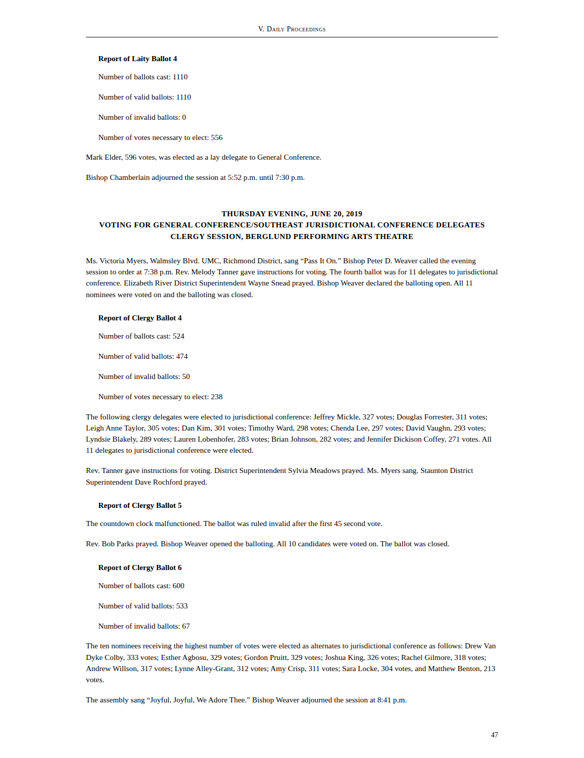V. Daily Proceedings
Report of Laity Ballot 4
Number of ballots cast: 1110
Number of valid ballots: 1110
Number of invalid ballots: 0
Number of votes necessary to elect: 556
Mark Elder, 596 votes, was elected as a lay delegate to General Conference.
Bishop Chamberlain adjourned the session at 5:52 p.m. until 7:30 p.m.
THURSDAY EVENING, JUNE 20, 2019 VOTING FOR GENERAL CONFERENCE/SOUTHEAST JURISDICTIONAL CONFERENCE DELEGATES CLERGY SESSION, BERGLUND PERFORMING ARTS THEATRE
Ms. Victoria Myers, Walmsley Blvd. UMC, Richmond District, sang “Pass It On.” Bishop Peter D. Weaver called the evening session to order at 7:38 p.m. Rev. Melody Tanner gave instructions for voting. The fourth ballot was for 11 delegates to jurisdictional conference. Elizabeth River District Superintendent Wayne Snead prayed. Bishop Weaver declared the balloting open. All 11 nominees were voted on and the balloting was closed.
Report of Clergy Ballot 4
Number of ballots cast: 524
Number of valid ballots: 474
Number of invalid ballots: 50
Number of votes necessary to elect: 238
The following clergy delegates were elected to jurisdictional conference: Jeffrey Mickle, 327 votes; Douglas Forrester, 311 votes; Leigh Anne Taylor, 305 votes; Dan Kim, 301 votes; Timothy Ward, 298 votes; Chenda Lee, 297 votes; David Vaughn, 293 votes; Lyndsie Blakely, 289 votes; Lauren Lobenhofer, 283 votes; Brian Johnson, 282 votes; and Jennifer Dickison Coffey, 271 votes. All 11 delegates to jurisdictional conference were elected.
Rev. Tanner gave instructions for voting. District Superintendent Sylvia Meadows prayed. Ms. Myers sang. Staunton District Superintendent Dave Rochford prayed.
Report of Clergy Ballot 5
The countdown clock malfunctioned. The ballot was ruled invalid after the first 45 second vote.
Rev. Bob Parks prayed. Bishop Weaver opened the balloting. All 10 candidates were voted on. The ballot was closed.
Report of Clergy Ballot 6
Number of ballots cast: 600
Number of valid ballots: 533
Number of invalid ballots: 67
The ten nominees receiving the highest number of votes were elected as alternates to jurisdictional conference as follows: Drew Van Dyke Colby, 333 votes; Esther Agbosu, 329 votes; Gordon Pruitt, 329 votes; Joshua King, 326 votes; Rachel Gilmore, 318 votes; Andrew Willson, 317 votes; Lynne Alley-Grant, 312 votes; Amy Crisp, 311 votes; Sara Locke, 304 votes, and Matthew Benton, 213 votes.
The assembly sang “Joyful, Joyful, We Adore Thee.” Bishop Weaver adjourned the session at 8:41 p.m.
47